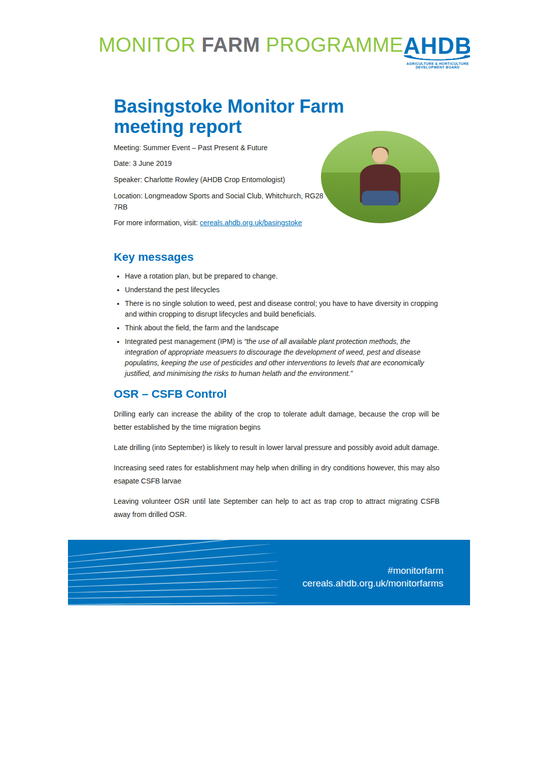MONITOR FARM PROGRAMME
AHDB
Agriculture & Horticulture
Development Board
Basingstoke Monitor Farm meeting report
Meeting: Summer Event – Past Present & Future
Date: 3 June 2019
Speaker: Charlotte Rowley (AHDB Crop Entomologist)
Location: Longmeadow Sports and Social Club, Whitchurch, RG28 7RB
For more information, visit: cereals.ahdb.org.uk/basingstoke
Key messages
Have a rotation plan, but be prepared to change.
Understand the pest lifecycles
There is no single solution to weed, pest and disease control; you have to have diversity in cropping and within cropping to disrupt lifecycles and build beneficials.
Think about the field, the farm and the landscape
Integrated pest management (IPM) is “the use of all available plant protection methods, the integration of appropriate measuers to discourage the development of weed, pest and disease populatins, keeping the use of pesticides and other interventions to levels that are economically justified, and minimising the risks to human helath and the environment.”
OSR – CSFB Control
Drilling early can increase the ability of the crop to tolerate adult damage, because the crop will be better established by the time migration begins
Late drilling (into September) is likely to result in lower larval pressure and possibly avoid adult damage.
Increasing seed rates for establishment may help when drilling in dry conditions however, this may also esapate CSFB larvae
Leaving volunteer OSR until late September can help to act as trap crop to attract migrating CSFB away from drilled OSR.
#monitorfarm
cereals.ahdb.org.uk/monitorfarms